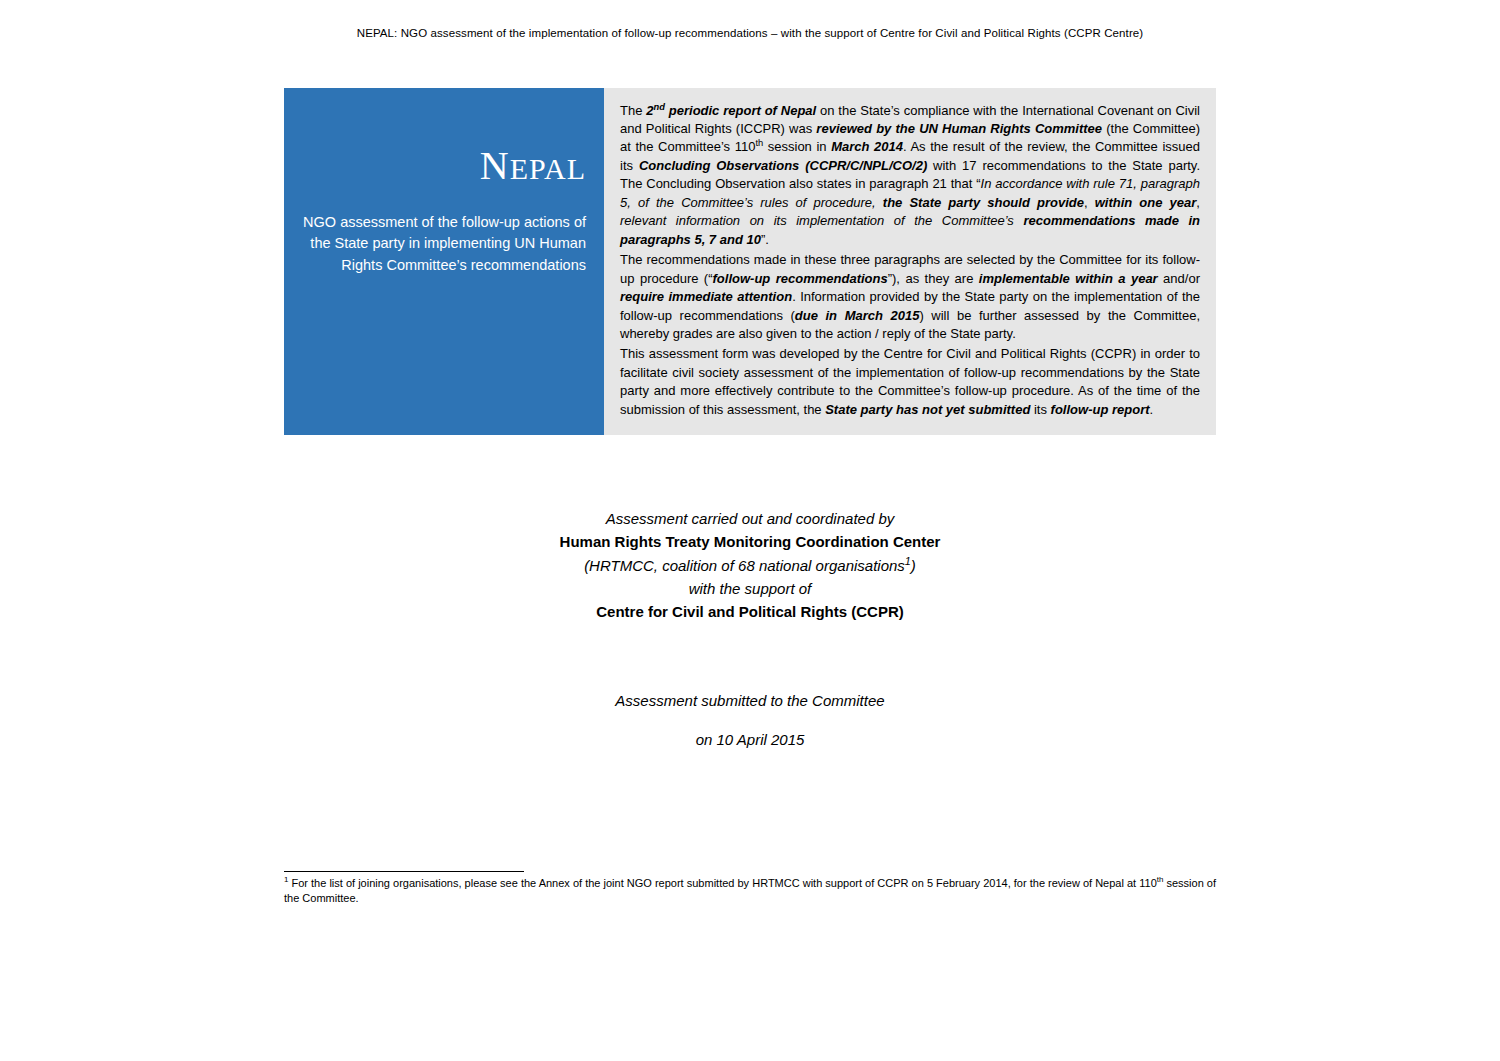NEPAL: NGO assessment of the implementation of follow-up recommendations – with the support of Centre for Civil and Political Rights (CCPR Centre)
NEPAL
NGO assessment of the follow-up actions of the State party in implementing UN Human Rights Committee’s recommendations
The 2nd periodic report of Nepal on the State’s compliance with the International Covenant on Civil and Political Rights (ICCPR) was reviewed by the UN Human Rights Committee (the Committee) at the Committee’s 110th session in March 2014. As the result of the review, the Committee issued its Concluding Observations (CCPR/C/NPL/CO/2) with 17 recommendations to the State party. The Concluding Observation also states in paragraph 21 that “In accordance with rule 71, paragraph 5, of the Committee’s rules of procedure, the State party should provide, within one year, relevant information on its implementation of the Committee’s recommendations made in paragraphs 5, 7 and 10”.
The recommendations made in these three paragraphs are selected by the Committee for its follow-up procedure (“follow-up recommendations”), as they are implementable within a year and/or require immediate attention. Information provided by the State party on the implementation of the follow-up recommendations (due in March 2015) will be further assessed by the Committee, whereby grades are also given to the action / reply of the State party.
This assessment form was developed by the Centre for Civil and Political Rights (CCPR) in order to facilitate civil society assessment of the implementation of follow-up recommendations by the State party and more effectively contribute to the Committee’s follow-up procedure. As of the time of the submission of this assessment, the State party has not yet submitted its follow-up report.
Assessment carried out and coordinated by
Human Rights Treaty Monitoring Coordination Center
(HRTMCC, coalition of 68 national organisations1)
with the support of
Centre for Civil and Political Rights (CCPR)
Assessment submitted to the Committee
on 10 April 2015
1 For the list of joining organisations, please see the Annex of the joint NGO report submitted by HRTMCC with support of CCPR on 5 February 2014, for the review of Nepal at 110th session of the Committee.